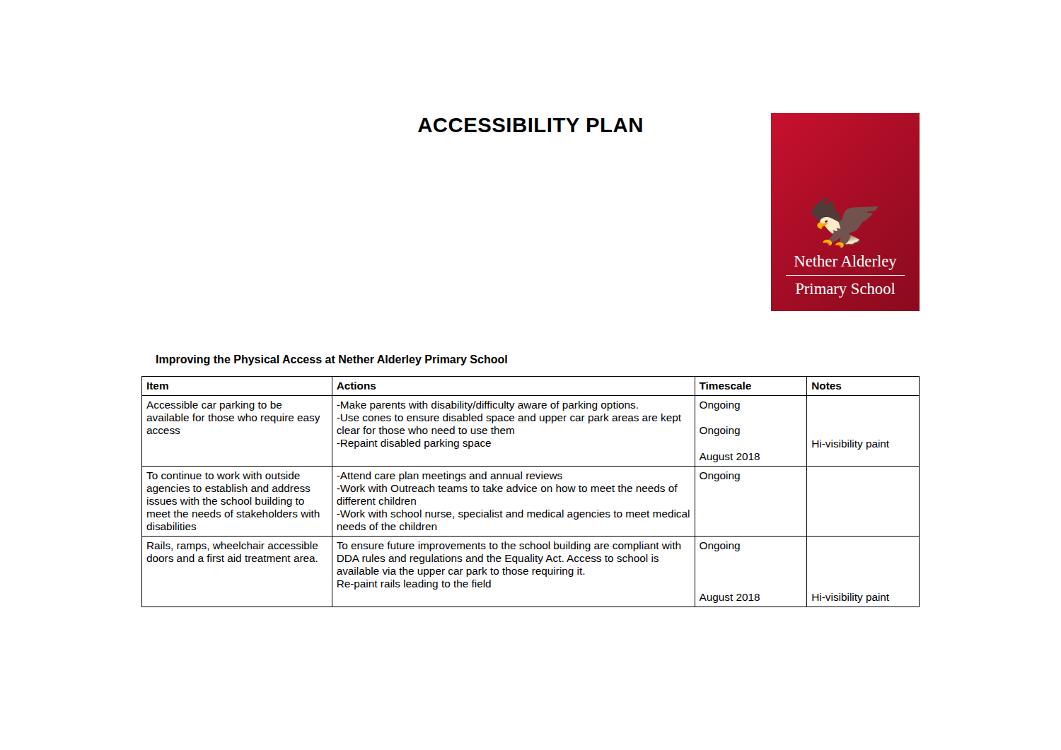🦅
Nether Alderley
Primary School
ACCESSIBILITY PLAN
Improving the Physical Access at Nether Alderley Primary School
| Item | Actions | Timescale | Notes |
| --- | --- | --- | --- |
| Accessible car parking to be available for those who require easy access | -Make parents with disability/difficulty aware of parking options. -Use cones to ensure disabled space and upper car park areas are kept clear for those who need to use them -Repaint disabled parking space | Ongoing Ongoing August 2018 | Hi-visibility paint |
| To continue to work with outside agencies to establish and address issues with the school building to meet the needs of stakeholders with disabilities | -Attend care plan meetings and annual reviews -Work with Outreach teams to take advice on how to meet the needs of different children -Work with school nurse, specialist and medical agencies to meet medical needs of the children | Ongoing | |
| Rails, ramps, wheelchair accessible doors and a first aid treatment area. | To ensure future improvements to the school building are compliant with DDA rules and regulations and the Equality Act. Access to school is available via the upper car park to those requiring it. Re-paint rails leading to the field | Ongoing August 2018 | Hi-visibility paint |